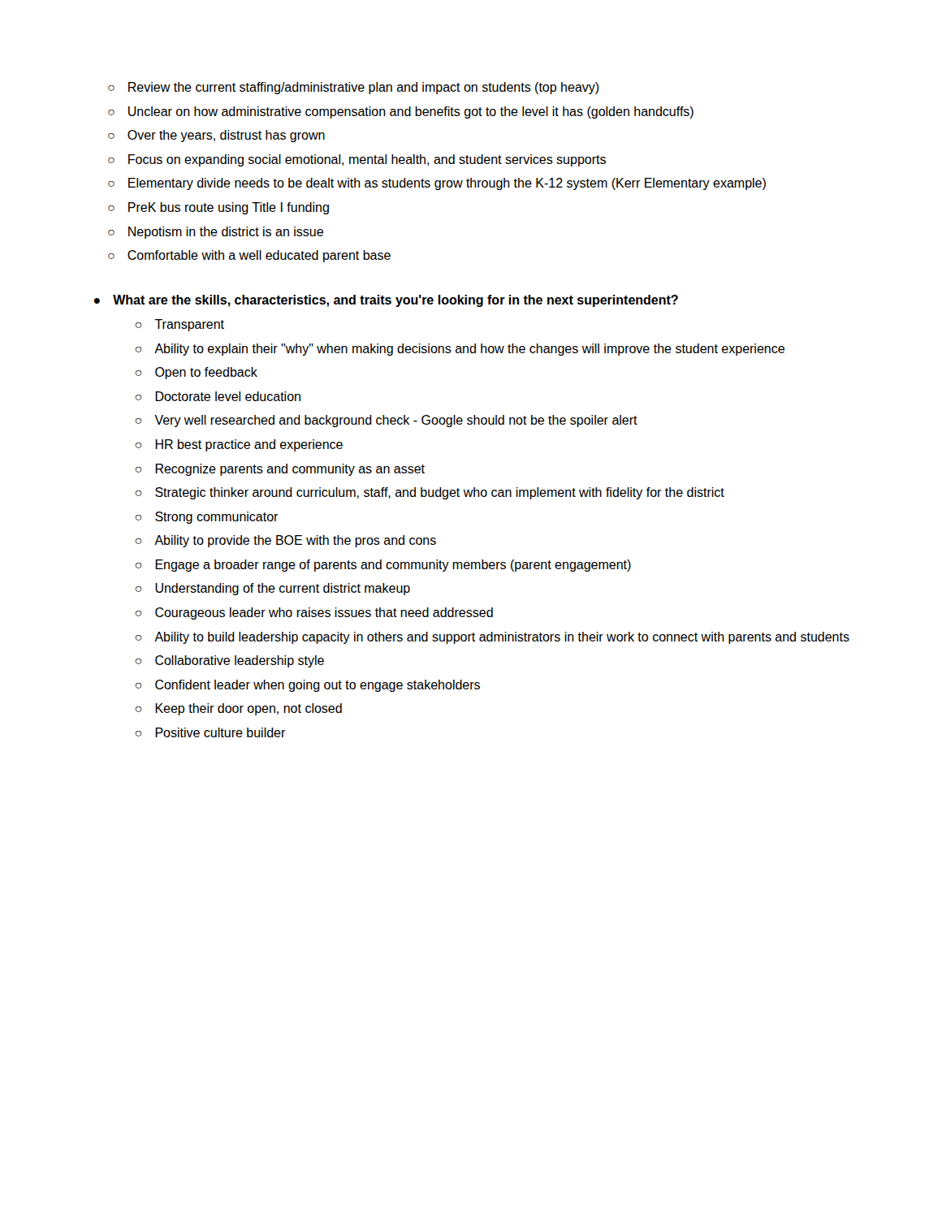○Review the current staffing/administrative plan and impact on students (top heavy)
○Unclear on how administrative compensation and benefits got to the level it has (golden handcuffs)
○Over the years, distrust has grown
○Focus on expanding social emotional, mental health, and student services supports
○Elementary divide needs to be dealt with as students grow through the K-12 system (Kerr Elementary example)
○PreK bus route using Title I funding
○Nepotism in the district is an issue
○Comfortable with a well educated parent base
● What are the skills, characteristics, and traits you're looking for in the next superintendent?
○Transparent
○Ability to explain their "why" when making decisions and how the changes will improve the student experience
○Open to feedback
○Doctorate level education
○Very well researched and background check - Google should not be the spoiler alert
○HR best practice and experience
○Recognize parents and community as an asset
○Strategic thinker around curriculum, staff, and budget who can implement with fidelity for the district
○Strong communicator
○Ability to provide the BOE with the pros and cons
○Engage a broader range of parents and community members (parent engagement)
○Understanding of the current district makeup
○Courageous leader who raises issues that need addressed
○Ability to build leadership capacity in others and support administrators in their work to connect with parents and students
○Collaborative leadership style
○Confident leader when going out to engage stakeholders
○Keep their door open, not closed
○Positive culture builder